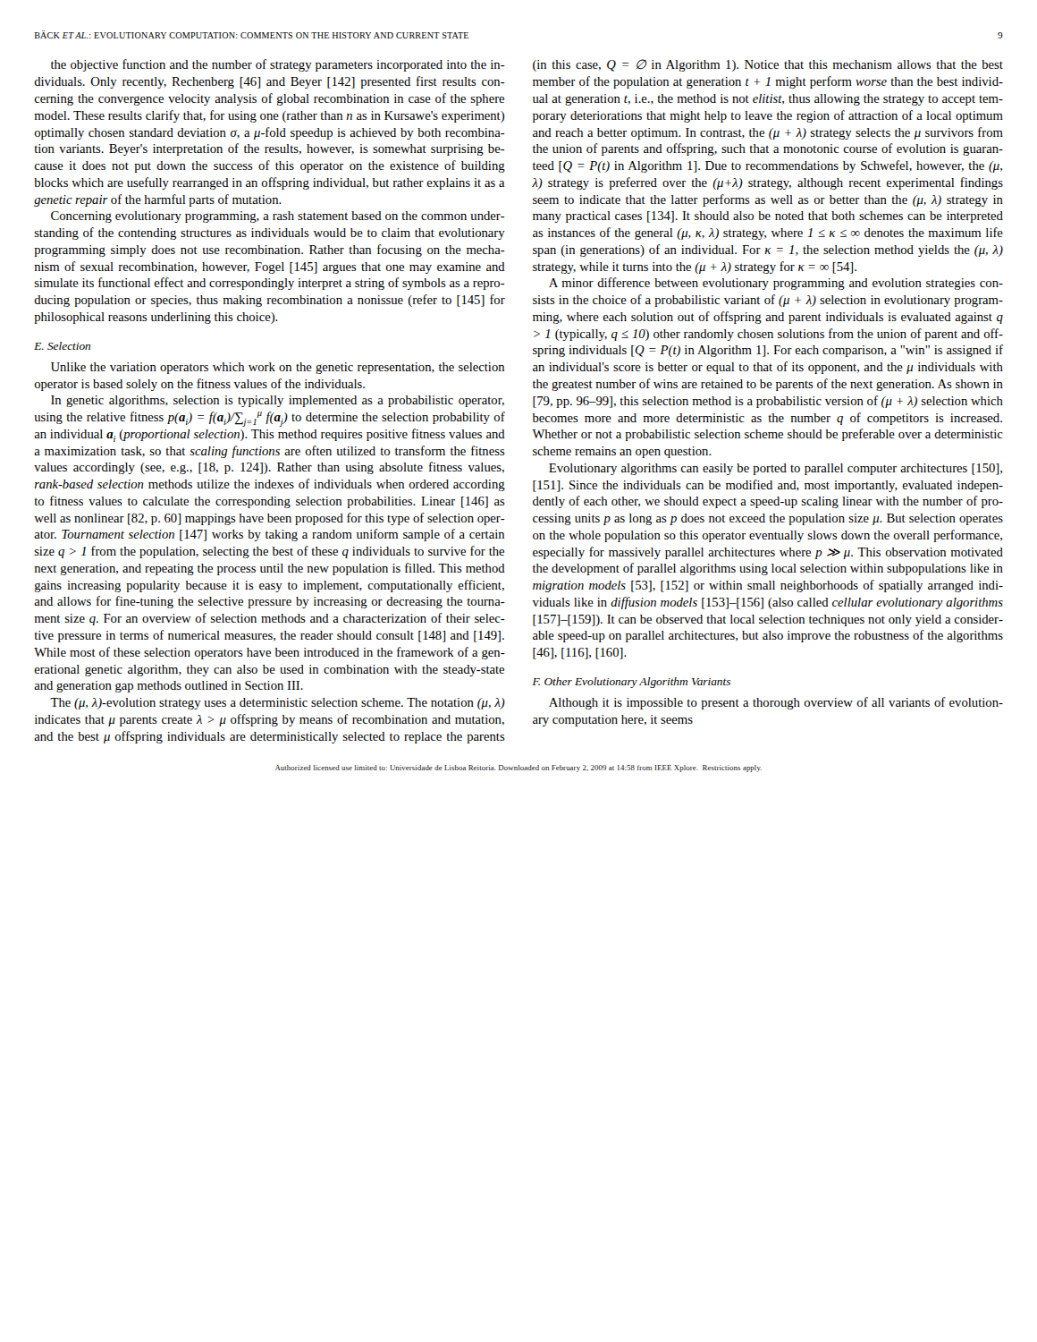BÄCK et al.: EVOLUTIONARY COMPUTATION: COMMENTS ON THE HISTORY AND CURRENT STATE 9
the objective function and the number of strategy parameters incorporated into the individuals. Only recently, Rechenberg [46] and Beyer [142] presented first results concerning the convergence velocity analysis of global recombination in case of the sphere model. These results clarify that, for using one (rather than n as in Kursawe's experiment) optimally chosen standard deviation σ, a μ-fold speedup is achieved by both recombination variants. Beyer's interpretation of the results, however, is somewhat surprising because it does not put down the success of this operator on the existence of building blocks which are usefully rearranged in an offspring individual, but rather explains it as a genetic repair of the harmful parts of mutation.
Concerning evolutionary programming, a rash statement based on the common understanding of the contending structures as individuals would be to claim that evolutionary programming simply does not use recombination. Rather than focusing on the mechanism of sexual recombination, however, Fogel [145] argues that one may examine and simulate its functional effect and correspondingly interpret a string of symbols as a reproducing population or species, thus making recombination a nonissue (refer to [145] for philosophical reasons underlining this choice).
E. Selection
Unlike the variation operators which work on the genetic representation, the selection operator is based solely on the fitness values of the individuals.
In genetic algorithms, selection is typically implemented as a probabilistic operator, using the relative fitness p(ai) = f(ai)/∑j=1μ f(aj) to determine the selection probability of an individual ai (proportional selection). This method requires positive fitness values and a maximization task, so that scaling functions are often utilized to transform the fitness values accordingly (see, e.g., [18, p. 124]). Rather than using absolute fitness values, rank-based selection methods utilize the indexes of individuals when ordered according to fitness values to calculate the corresponding selection probabilities. Linear [146] as well as nonlinear [82, p. 60] mappings have been proposed for this type of selection operator. Tournament selection [147] works by taking a random uniform sample of a certain size q > 1 from the population, selecting the best of these q individuals to survive for the next generation, and repeating the process until the new population is filled. This method gains increasing popularity because it is easy to implement, computationally efficient, and allows for fine-tuning the selective pressure by increasing or decreasing the tournament size q. For an overview of selection methods and a characterization of their selective pressure in terms of numerical measures, the reader should consult [148] and [149]. While most of these selection operators have been introduced in the framework of a generational genetic algorithm, they can also be used in combination with the steady-state and generation gap methods outlined in Section III.
The (μ, λ)-evolution strategy uses a deterministic selection scheme. The notation (μ, λ) indicates that μ parents create λ > μ offspring by means of recombination and mutation, and the best μ offspring individuals are deterministically selected to replace the parents (in this case, Q = ∅ in Algorithm 1). Notice that this mechanism allows that the best member of the population at generation t + 1 might perform worse than the best individual at generation t, i.e., the method is not elitist, thus allowing the strategy to accept temporary deteriorations that might help to leave the region of attraction of a local optimum and reach a better optimum. In contrast, the (μ + λ) strategy selects the μ survivors from the union of parents and offspring, such that a monotonic course of evolution is guaranteed [Q = P(t) in Algorithm 1]. Due to recommendations by Schwefel, however, the (μ, λ) strategy is preferred over the (μ+λ) strategy, although recent experimental findings seem to indicate that the latter performs as well as or better than the (μ, λ) strategy in many practical cases [134]. It should also be noted that both schemes can be interpreted as instances of the general (μ, κ, λ) strategy, where 1 ≤ κ ≤ ∞ denotes the maximum life span (in generations) of an individual. For κ = 1, the selection method yields the (μ, λ) strategy, while it turns into the (μ + λ) strategy for κ = ∞ [54].
A minor difference between evolutionary programming and evolution strategies consists in the choice of a probabilistic variant of (μ + λ) selection in evolutionary programming, where each solution out of offspring and parent individuals is evaluated against q > 1 (typically, q ≤ 10) other randomly chosen solutions from the union of parent and offspring individuals [Q = P(t) in Algorithm 1]. For each comparison, a "win" is assigned if an individual's score is better or equal to that of its opponent, and the μ individuals with the greatest number of wins are retained to be parents of the next generation. As shown in [79, pp. 96–99], this selection method is a probabilistic version of (μ + λ) selection which becomes more and more deterministic as the number q of competitors is increased. Whether or not a probabilistic selection scheme should be preferable over a deterministic scheme remains an open question.
Evolutionary algorithms can easily be ported to parallel computer architectures [150], [151]. Since the individuals can be modified and, most importantly, evaluated independently of each other, we should expect a speed-up scaling linear with the number of processing units p as long as p does not exceed the population size μ. But selection operates on the whole population so this operator eventually slows down the overall performance, especially for massively parallel architectures where p ≫ μ. This observation motivated the development of parallel algorithms using local selection within subpopulations like in migration models [53], [152] or within small neighborhoods of spatially arranged individuals like in diffusion models [153]–[156] (also called cellular evolutionary algorithms [157]–[159]). It can be observed that local selection techniques not only yield a considerable speed-up on parallel architectures, but also improve the robustness of the algorithms [46], [116], [160].
F. Other Evolutionary Algorithm Variants
Although it is impossible to present a thorough overview of all variants of evolutionary computation here, it seems
Authorized licensed use limited to: Universidade de Lisboa Reitoria. Downloaded on February 2, 2009 at 14:58 from IEEE Xplore. Restrictions apply.